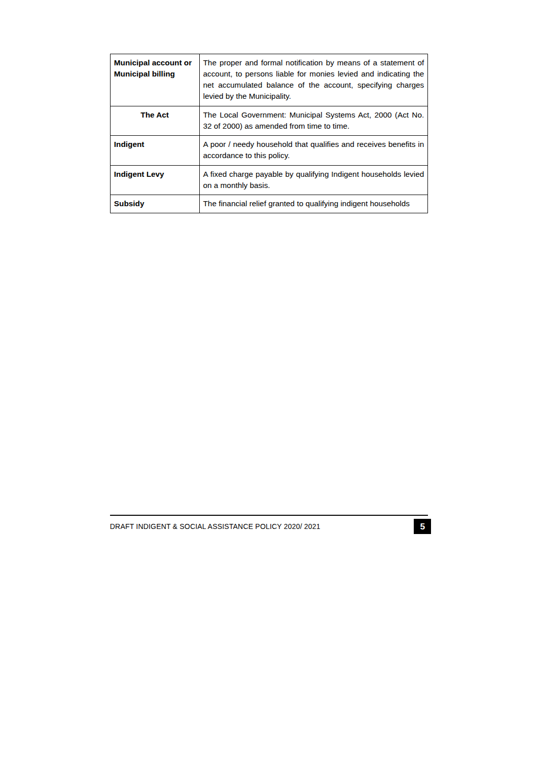| Municipal account or Municipal billing | The proper and formal notification by means of a statement of account, to persons liable for monies levied and indicating the net accumulated balance of the account, specifying charges levied by the Municipality. |
| The Act | The Local Government: Municipal Systems Act, 2000 (Act No. 32 of 2000) as amended from time to time. |
| Indigent | A poor / needy household that qualifies and receives benefits in accordance to this policy. |
| Indigent Levy | A fixed charge payable by qualifying Indigent households levied on a monthly basis. |
| Subsidy | The financial relief granted to qualifying indigent households |
DRAFT INDIGENT & SOCIAL ASSISTANCE POLICY 2020/ 2021 5